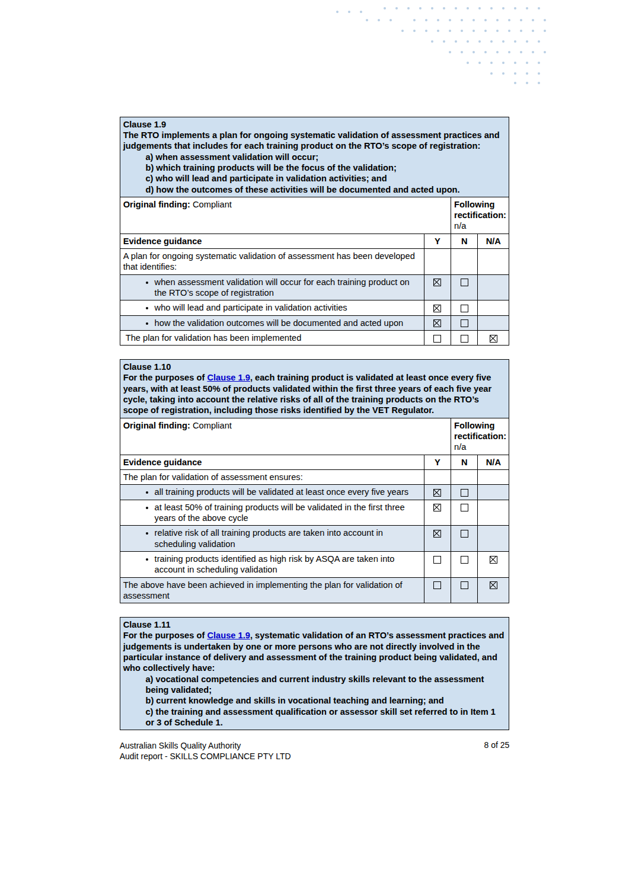| Clause 1.9 The RTO implements a plan for ongoing systematic validation of assessment practices and judgements that includes for each training product on the RTO’s scope of registration: a) when assessment validation will occur; b) which training products will be the focus of the validation; c) who will lead and participate in validation activities; and d) how the outcomes of these activities will be documented and acted upon. |
| Original finding: Compliant | Following rectification: n/a |
| Evidence guidance | Y | N | N/A |
| A plan for ongoing systematic validation of assessment has been developed that identifies: | | | |
| when assessment validation will occur for each training product on the RTO’s scope of registration | | | |
| who will lead and participate in validation activities | | | |
| how the validation outcomes will be documented and acted upon | | | |
| The plan for validation has been implemented | | | |
| Clause 1.10 For the purposes of Clause 1.9 , each training product is validated at least once every five years, with at least 50% of products validated within the first three years of each five year cycle, taking into account the relative risks of all of the training products on the RTO’s scope of registration, including those risks identified by the VET Regulator. |
| Original finding: Compliant | Following rectification: n/a |
| Evidence guidance | Y | N | N/A |
| The plan for validation of assessment ensures: | | | |
| all training products will be validated at least once every five years | | | |
| at least 50% of training products will be validated in the first three years of the above cycle | | | |
| relative risk of all training products are taken into account in scheduling validation | | | |
| training products identified as high risk by ASQA are taken into account in scheduling validation | | | |
| The above have been achieved in implementing the plan for validation of assessment | | | |
| Clause 1.11 For the purposes of Clause 1.9 , systematic validation of an RTO’s assessment practices and judgements is undertaken by one or more persons who are not directly involved in the particular instance of delivery and assessment of the training product being validated, and who collectively have: a) vocational competencies and current industry skills relevant to the assessment being validated; b) current knowledge and skills in vocational teaching and learning; and c) the training and assessment qualification or assessor skill set referred to in Item 1 or 3 of Schedule 1. |
Australian Skills Quality Authority
Audit report - SKILLS COMPLIANCE PTY LTD
8 of 25